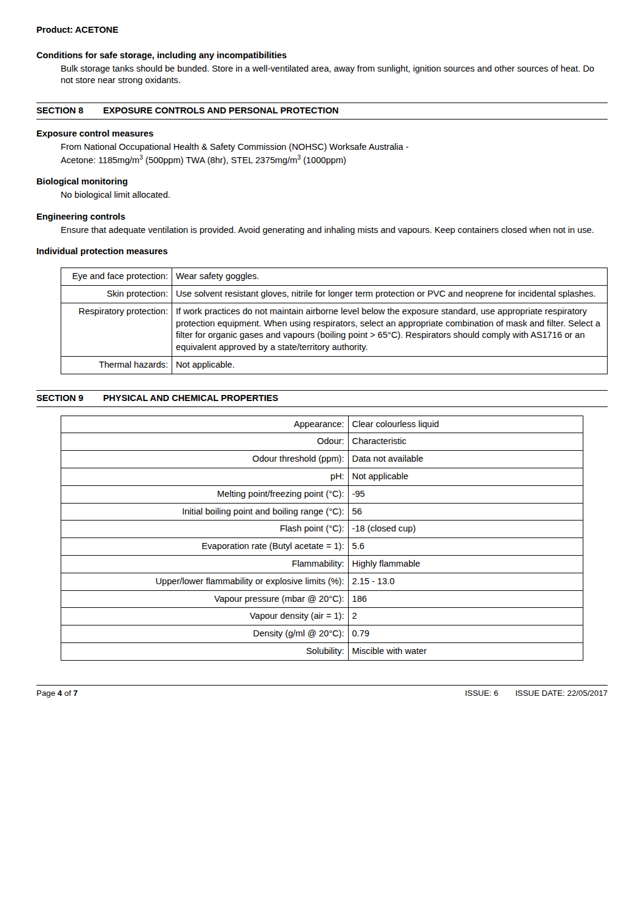Product: ACETONE
Conditions for safe storage, including any incompatibilities
Bulk storage tanks should be bunded. Store in a well-ventilated area, away from sunlight, ignition sources and other sources of heat. Do not store near strong oxidants.
SECTION 8 EXPOSURE CONTROLS AND PERSONAL PROTECTION
Exposure control measures
From National Occupational Health & Safety Commission (NOHSC) Worksafe Australia -
Acetone: 1185mg/m3 (500ppm) TWA (8hr), STEL 2375mg/m3 (1000ppm)
Biological monitoring
No biological limit allocated.
Engineering controls
Ensure that adequate ventilation is provided. Avoid generating and inhaling mists and vapours. Keep containers closed when not in use.
Individual protection measures
| Eye and face protection: | Wear safety goggles. |
| Skin protection: | Use solvent resistant gloves, nitrile for longer term protection or PVC and neoprene for incidental splashes. |
| Respiratory protection: | If work practices do not maintain airborne level below the exposure standard, use appropriate respiratory protection equipment. When using respirators, select an appropriate combination of mask and filter. Select a filter for organic gases and vapours (boiling point > 65°C). Respirators should comply with AS1716 or an equivalent approved by a state/territory authority. |
| Thermal hazards: | Not applicable. |
SECTION 9 PHYSICAL AND CHEMICAL PROPERTIES
| Appearance: | Clear colourless liquid |
| Odour: | Characteristic |
| Odour threshold (ppm): | Data not available |
| pH: | Not applicable |
| Melting point/freezing point (°C): | -95 |
| Initial boiling point and boiling range (°C): | 56 |
| Flash point (°C): | -18 (closed cup) |
| Evaporation rate (Butyl acetate = 1): | 5.6 |
| Flammability: | Highly flammable |
| Upper/lower flammability or explosive limits (%): | 2.15 - 13.0 |
| Vapour pressure (mbar @ 20°C): | 186 |
| Vapour density (air = 1): | 2 |
| Density (g/ml @ 20°C): | 0.79 |
| Solubility: | Miscible with water |
Page 4 of 7
ISSUE: 6 ISSUE DATE: 22/05/2017